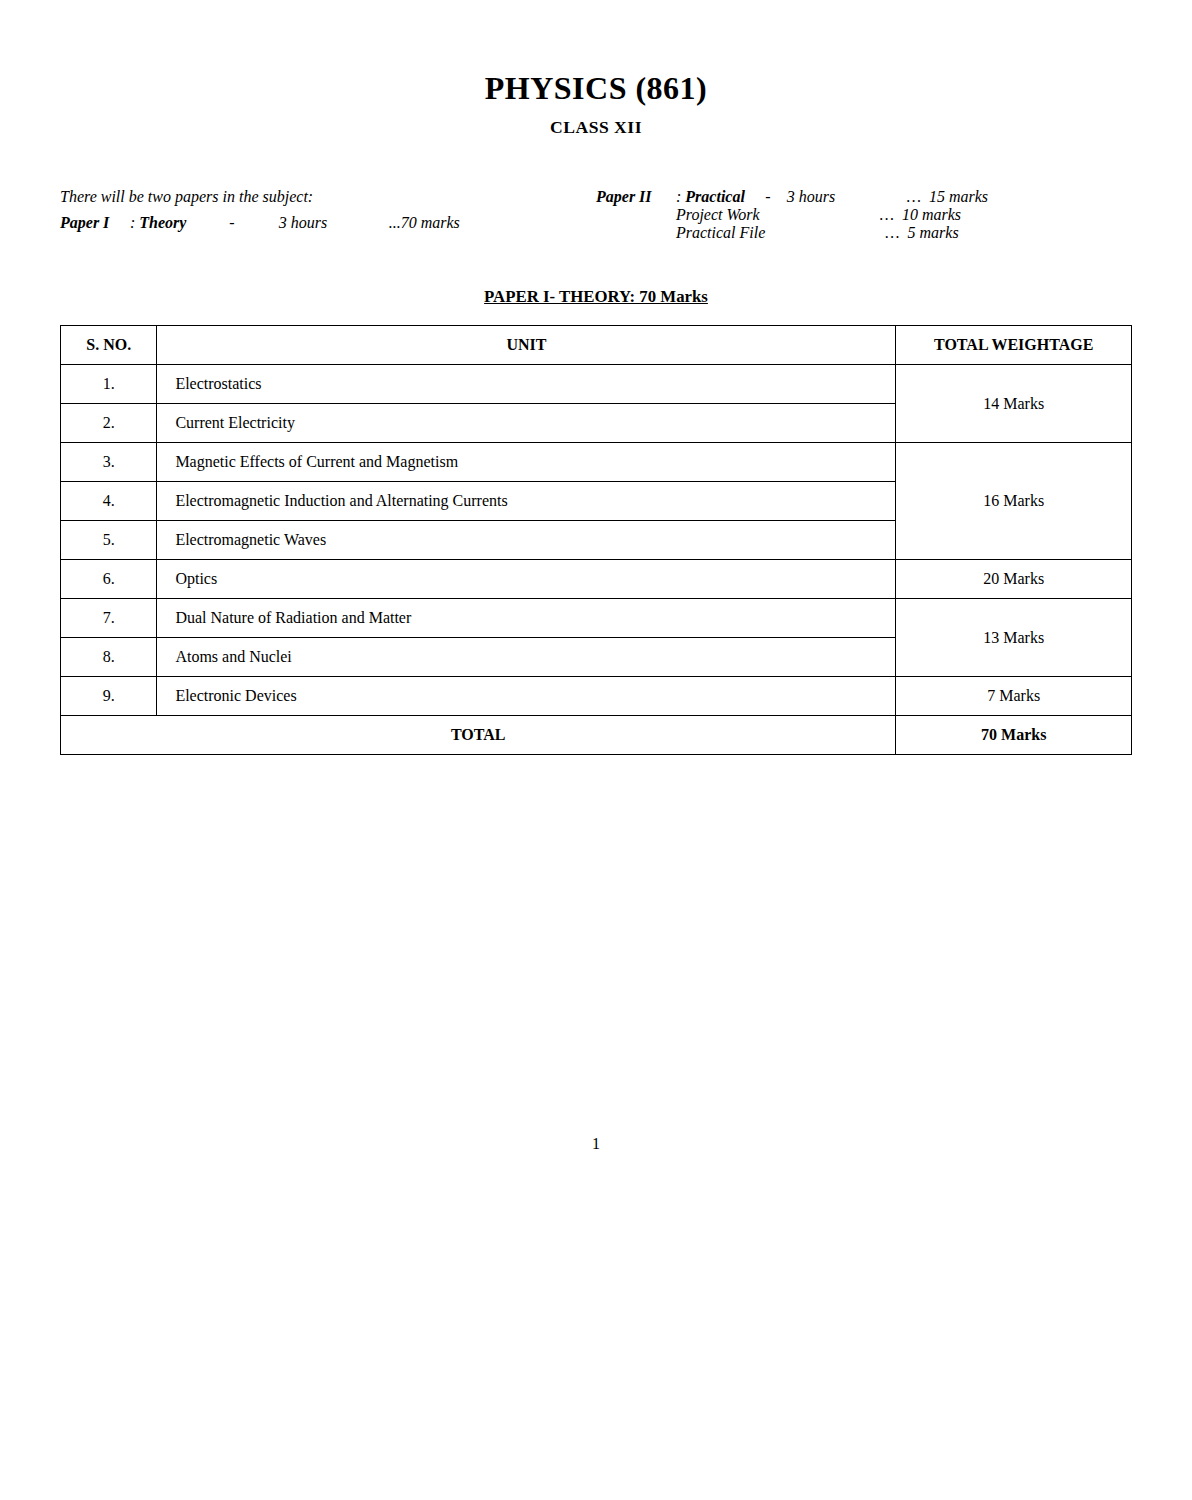PHYSICS (861)
CLASS XII
There will be two papers in the subject:
Paper I: Theory- 3 hours ...70 marks
Paper II: Practical- 3 hours … 15 marks
Project Work … 10 marks
Practical File … 5 marks
PAPER I- THEORY: 70 Marks
| S. NO. | UNIT | TOTAL WEIGHTAGE |
| --- | --- | --- |
| 1. | Electrostatics | 14 Marks |
| 2. | Current Electricity |
| 3. | Magnetic Effects of Current and Magnetism | 16 Marks |
| 4. | Electromagnetic Induction and Alternating Currents |
| 5. | Electromagnetic Waves |
| 6. | Optics | 20 Marks |
| 7. | Dual Nature of Radiation and Matter | 13 Marks |
| 8. | Atoms and Nuclei |
| 9. | Electronic Devices | 7 Marks |
| TOTAL | 70 Marks |
1